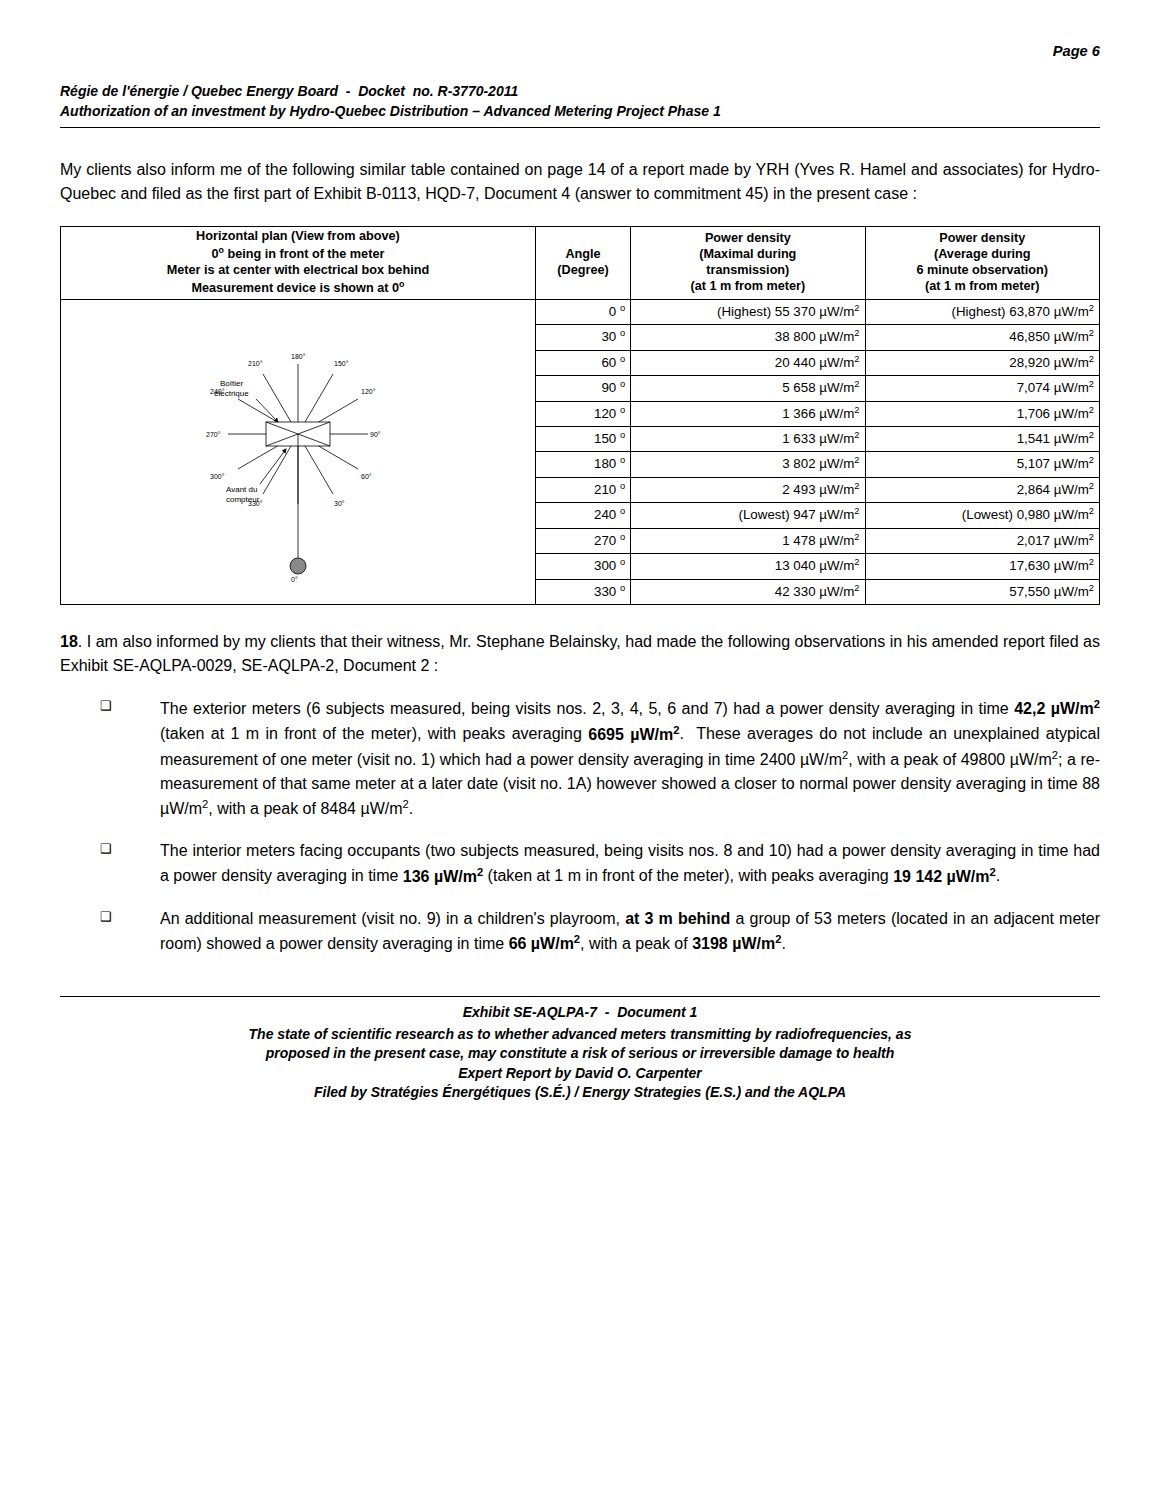Page 6
Régie de l'énergie / Quebec Energy Board - Docket no. R-3770-2011
Authorization of an investment by Hydro-Quebec Distribution – Advanced Metering Project Phase 1
My clients also inform me of the following similar table contained on page 14 of a report made by YRH (Yves R. Hamel and associates) for Hydro-Quebec and filed as the first part of Exhibit B-0113, HQD-7, Document 4 (answer to commitment 45) in the present case :
| Horizontal plan (View from above) 0 o being in front of the meter Meter is at center with electrical box behind Measurement device is shown at 0 o | Angle (Degree) | Power density (Maximal during transmission) (at 1 m from meter) | Power density (Average during 6 minute observation) (at 1 m from meter) |
| --- | --- | --- | --- |
| 180° 150° 120° 90° 60° 30° 0° 330° 300° 270° 240° 210° Boîtier électrique Avant du compteur | 0 o | (Highest) 55 370 µW/m 2 | (Highest) 63,870 µW/m 2 |
| 30 o | 38 800 µW/m 2 | 46,850 µW/m 2 |
| 60 o | 20 440 µW/m 2 | 28,920 µW/m 2 |
| 90 o | 5 658 µW/m 2 | 7,074 µW/m 2 |
| 120 o | 1 366 µW/m 2 | 1,706 µW/m 2 |
| 150 o | 1 633 µW/m 2 | 1,541 µW/m 2 |
| 180 o | 3 802 µW/m 2 | 5,107 µW/m 2 |
| 210 o | 2 493 µW/m 2 | 2,864 µW/m 2 |
| 240 o | (Lowest) 947 µW/m 2 | (Lowest) 0,980 µW/m 2 |
| 270 o | 1 478 µW/m 2 | 2,017 µW/m 2 |
| 300 o | 13 040 µW/m 2 | 17,630 µW/m 2 |
| 330 o | 42 330 µW/m 2 | 57,550 µW/m 2 |
18. I am also informed by my clients that their witness, Mr. Stephane Belainsky, had made the following observations in his amended report filed as Exhibit SE-AQLPA-0029, SE-AQLPA-2, Document 2 :
❑ The exterior meters (6 subjects measured, being visits nos. 2, 3, 4, 5, 6 and 7) had a power density averaging in time 42,2 µW/m2 (taken at 1 m in front of the meter), with peaks averaging 6695 µW/m2. These averages do not include an unexplained atypical measurement of one meter (visit no. 1) which had a power density averaging in time 2400 µW/m2, with a peak of 49800 µW/m2; a re-measurement of that same meter at a later date (visit no. 1A) however showed a closer to normal power density averaging in time 88 µW/m2, with a peak of 8484 µW/m2.
❑ The interior meters facing occupants (two subjects measured, being visits nos. 8 and 10) had a power density averaging in time had a power density averaging in time 136 µW/m2 (taken at 1 m in front of the meter), with peaks averaging 19 142 µW/m2.
❑ An additional measurement (visit no. 9) in a children's playroom, at 3 m behind a group of 53 meters (located in an adjacent meter room) showed a power density averaging in time 66 µW/m2, with a peak of 3198 µW/m2.
Exhibit SE-AQLPA-7 - Document 1
The state of scientific research as to whether advanced meters transmitting by radiofrequencies, as
proposed in the present case, may constitute a risk of serious or irreversible damage to health
Expert Report by David O. Carpenter
Filed by Stratégies Énergétiques (S.É.) / Energy Strategies (E.S.) and the AQLPA